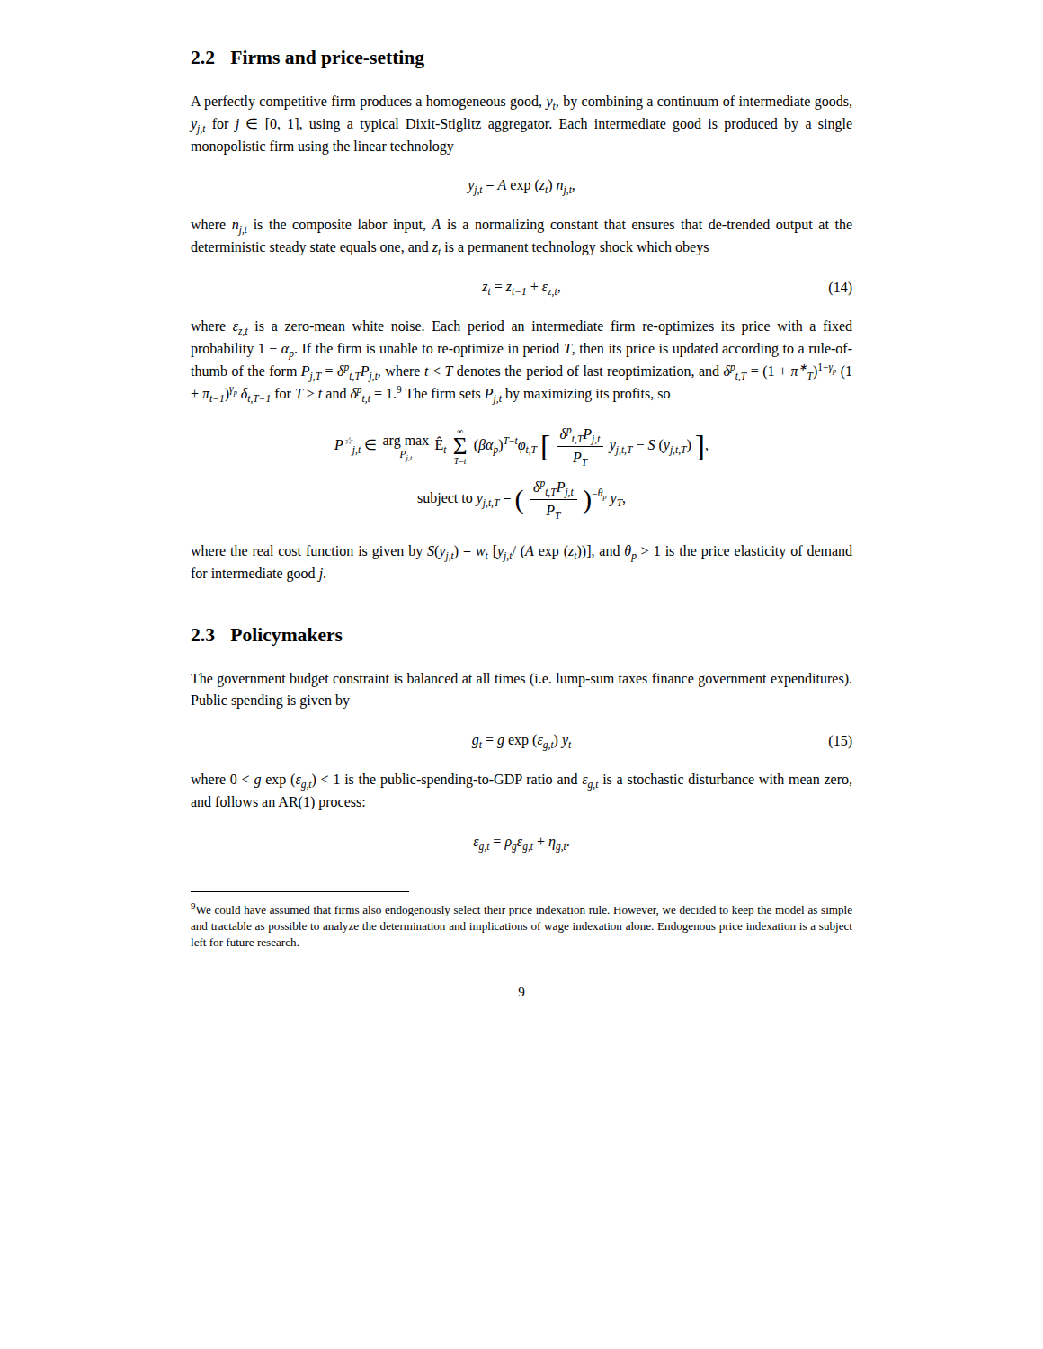2.2 Firms and price-setting
A perfectly competitive firm produces a homogeneous good, yt, by combining a continuum of intermediate goods, yj,t for j ∈ [0, 1], using a typical Dixit-Stiglitz aggregator. Each intermediate good is produced by a single monopolistic firm using the linear technology
yj,t = A exp (zt) nj,t,
where nj,t is the composite labor input, A is a normalizing constant that ensures that de-trended output at the deterministic steady state equals one, and zt is a permanent technology shock which obeys
zt = zt−1 + εz,t, (14)
where εz,t is a zero-mean white noise. Each period an intermediate firm re-optimizes its price with a fixed probability 1 − αp. If the firm is unable to re-optimize in period T, then its price is updated according to a rule-of-thumb of the form Pj,T = δpt,TPj,t, where t < T denotes the period of last reoptimization, and δpt,T = (1 + π∗T)1−γp (1 + πt−1)γp δt,T−1 for T > t and δpt,t = 1.9 The firm sets Pj,t by maximizing its profits, so
P☆j,t ∈ arg max Pj,t Êt ∞ΣT=t (βαp)T−tφt,T [ δpt,TPj,t PT yj,t,T − S (yj,t,T) ],
subject to yj,t,T = ( δpt,TPj,t PT )−θp yT,
where the real cost function is given by S(yj,t) = wt [yj,t/ (A exp (zt))], and θp > 1 is the price elasticity of demand for intermediate good j.
2.3 Policymakers
The government budget constraint is balanced at all times (i.e. lump-sum taxes finance government expenditures). Public spending is given by
gt = g exp (εg,t) yt (15)
where 0 < g exp (εg,t) < 1 is the public-spending-to-GDP ratio and εg,t is a stochastic disturbance with mean zero, and follows an AR(1) process:
εg,t = ρgεg,t + ηg,t.
9We could have assumed that firms also endogenously select their price indexation rule. However, we decided to keep the model as simple and tractable as possible to analyze the determination and implications of wage indexation alone. Endogenous price indexation is a subject left for future research.
9